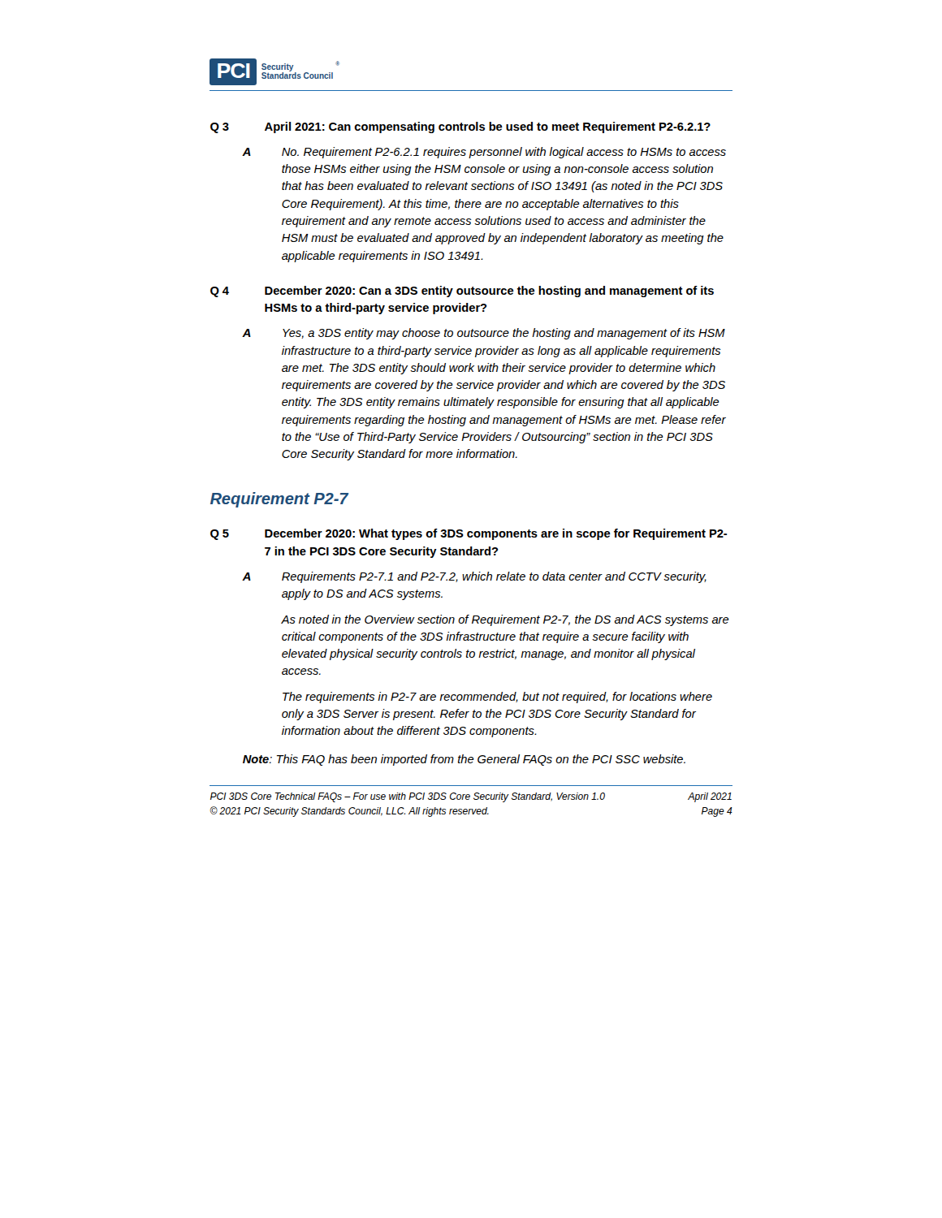PCI Security
Standards Council®
Q 3
April 2021: Can compensating controls be used to meet Requirement P2-6.2.1?
A
No. Requirement P2-6.2.1 requires personnel with logical access to HSMs to access those HSMs either using the HSM console or using a non-console access solution that has been evaluated to relevant sections of ISO 13491 (as noted in the PCI 3DS Core Requirement). At this time, there are no acceptable alternatives to this requirement and any remote access solutions used to access and administer the HSM must be evaluated and approved by an independent laboratory as meeting the applicable requirements in ISO 13491.
Q 4
December 2020: Can a 3DS entity outsource the hosting and management of its HSMs to a third-party service provider?
A
Yes, a 3DS entity may choose to outsource the hosting and management of its HSM infrastructure to a third-party service provider as long as all applicable requirements are met. The 3DS entity should work with their service provider to determine which requirements are covered by the service provider and which are covered by the 3DS entity. The 3DS entity remains ultimately responsible for ensuring that all applicable requirements regarding the hosting and management of HSMs are met. Please refer to the “Use of Third-Party Service Providers / Outsourcing” section in the PCI 3DS Core Security Standard for more information.
Requirement P2-7
Q 5
December 2020: What types of 3DS components are in scope for Requirement P2-7 in the PCI 3DS Core Security Standard?
A
Requirements P2-7.1 and P2-7.2, which relate to data center and CCTV security, apply to DS and ACS systems.
As noted in the Overview section of Requirement P2-7, the DS and ACS systems are critical components of the 3DS infrastructure that require a secure facility with elevated physical security controls to restrict, manage, and monitor all physical access.
The requirements in P2-7 are recommended, but not required, for locations where only a 3DS Server is present. Refer to the PCI 3DS Core Security Standard for information about the different 3DS components.
Note: This FAQ has been imported from the General FAQs on the PCI SSC website.
PCI 3DS Core Technical FAQs – For use with PCI 3DS Core Security Standard, Version 1.0
© 2021 PCI Security Standards Council, LLC. All rights reserved.
April 2021
Page 4